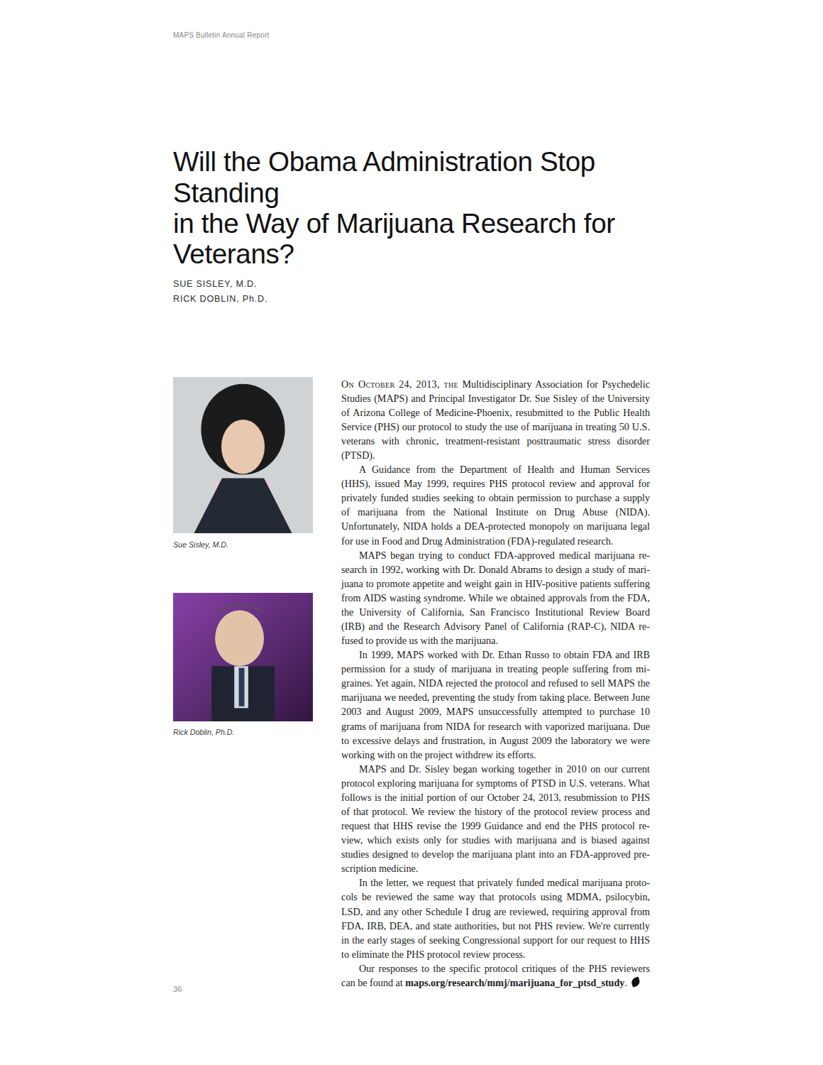MAPS Bulletin Annual Report
Will the Obama Administration Stop Standing
in the Way of Marijuana Research for Veterans?
SUE SISLEY, M.D. RICK DOBLIN, Ph.D.
Sue Sisley, M.D.
Rick Doblin, Ph.D.
On October 24, 2013, the Multidisciplinary Association for Psychedelic Studies (MAPS) and Principal Investigator Dr. Sue Sisley of the University of Arizona College of Medicine-Phoenix, resubmitted to the Public Health Service (PHS) our protocol to study the use of marijuana in treating 50 U.S. veterans with chronic, treatment-resistant posttraumatic stress disorder (PTSD).
A Guidance from the Department of Health and Human Services (HHS), issued May 1999, requires PHS protocol review and approval for privately funded studies seeking to obtain permission to purchase a supply of marijuana from the National Institute on Drug Abuse (NIDA). Unfortunately, NIDA holds a DEA-protected monopoly on marijuana legal for use in Food and Drug Administration (FDA)-regulated research.
MAPS began trying to conduct FDA-approved medical marijuana research in 1992, working with Dr. Donald Abrams to design a study of marijuana to promote appetite and weight gain in HIV-positive patients suffering from AIDS wasting syndrome. While we obtained approvals from the FDA, the University of California, San Francisco Institutional Review Board (IRB) and the Research Advisory Panel of California (RAP-C), NIDA refused to provide us with the marijuana.
In 1999, MAPS worked with Dr. Ethan Russo to obtain FDA and IRB permission for a study of marijuana in treating people suffering from migraines. Yet again, NIDA rejected the protocol and refused to sell MAPS the marijuana we needed, preventing the study from taking place. Between June 2003 and August 2009, MAPS unsuccessfully attempted to purchase 10 grams of marijuana from NIDA for research with vaporized marijuana. Due to excessive delays and frustration, in August 2009 the laboratory we were working with on the project withdrew its efforts.
MAPS and Dr. Sisley began working together in 2010 on our current protocol exploring marijuana for symptoms of PTSD in U.S. veterans. What follows is the initial portion of our October 24, 2013, resubmission to PHS of that protocol. We review the history of the protocol review process and request that HHS revise the 1999 Guidance and end the PHS protocol review, which exists only for studies with marijuana and is biased against studies designed to develop the marijuana plant into an FDA-approved prescription medicine.
In the letter, we request that privately funded medical marijuana protocols be reviewed the same way that protocols using MDMA, psilocybin, LSD, and any other Schedule I drug are reviewed, requiring approval from FDA, IRB, DEA, and state authorities, but not PHS review. We're currently in the early stages of seeking Congressional support for our request to HHS to eliminate the PHS protocol review process.
Our responses to the specific protocol critiques of the PHS reviewers can be found at maps.org/research/mmj/marijuana_for_ptsd_study.
36